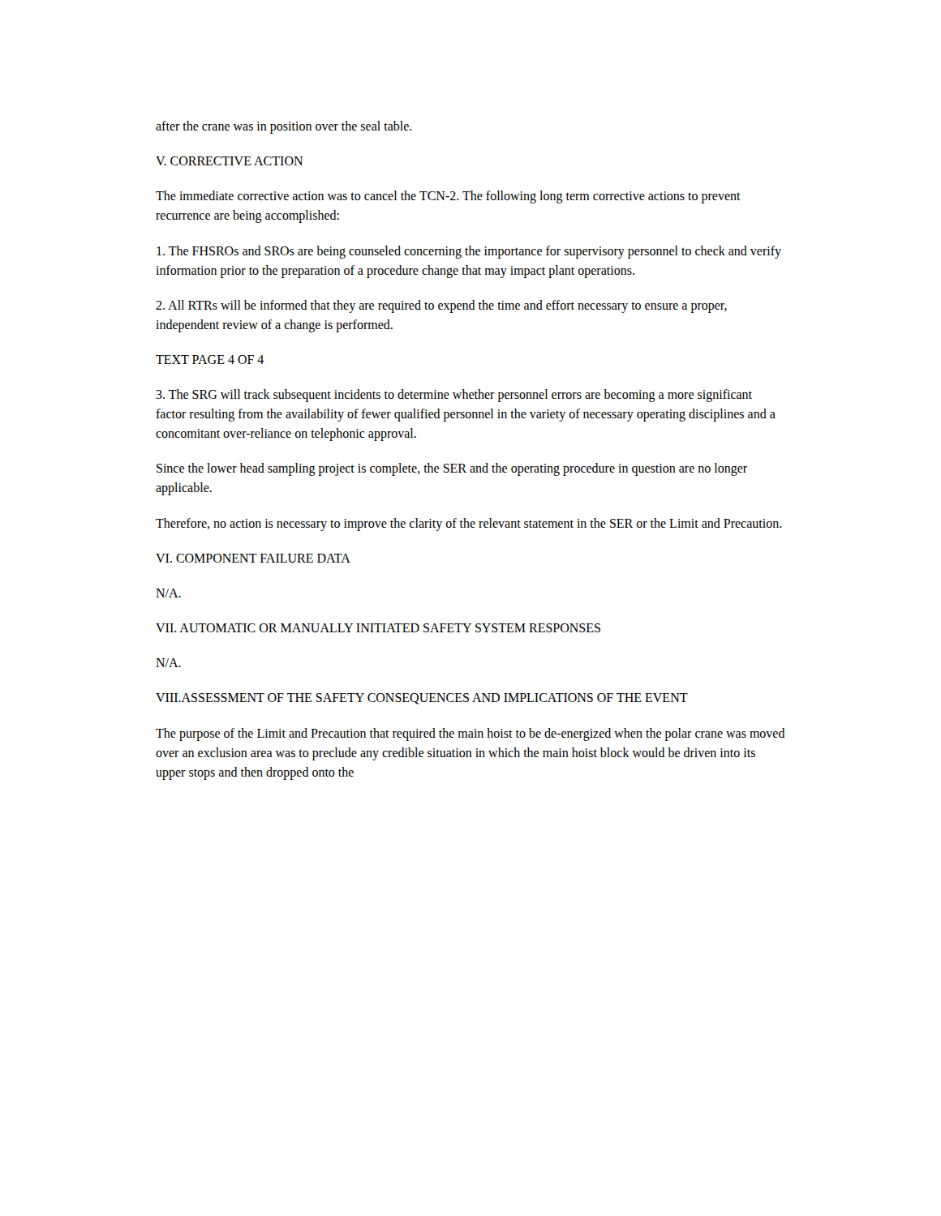after the crane was in position over the seal table.
V. CORRECTIVE ACTION
The immediate corrective action was to cancel the TCN-2. The following long term corrective actions to prevent recurrence are being accomplished:
1. The FHSROs and SROs are being counseled concerning the importance for supervisory personnel to check and verify information prior to the preparation of a procedure change that may impact plant operations.
2. All RTRs will be informed that they are required to expend the time and effort necessary to ensure a proper, independent review of a change is performed.
TEXT PAGE 4 OF 4
3. The SRG will track subsequent incidents to determine whether personnel errors are becoming a more significant factor resulting from the availability of fewer qualified personnel in the variety of necessary operating disciplines and a concomitant over-reliance on telephonic approval.
Since the lower head sampling project is complete, the SER and the operating procedure in question are no longer applicable.
Therefore, no action is necessary to improve the clarity of the relevant statement in the SER or the Limit and Precaution.
VI. COMPONENT FAILURE DATA
N/A.
VII. AUTOMATIC OR MANUALLY INITIATED SAFETY SYSTEM RESPONSES
N/A.
VIII.ASSESSMENT OF THE SAFETY CONSEQUENCES AND IMPLICATIONS OF THE EVENT
The purpose of the Limit and Precaution that required the main hoist to be de-energized when the polar crane was moved over an exclusion area was to preclude any credible situation in which the main hoist block would be driven into its upper stops and then dropped onto the